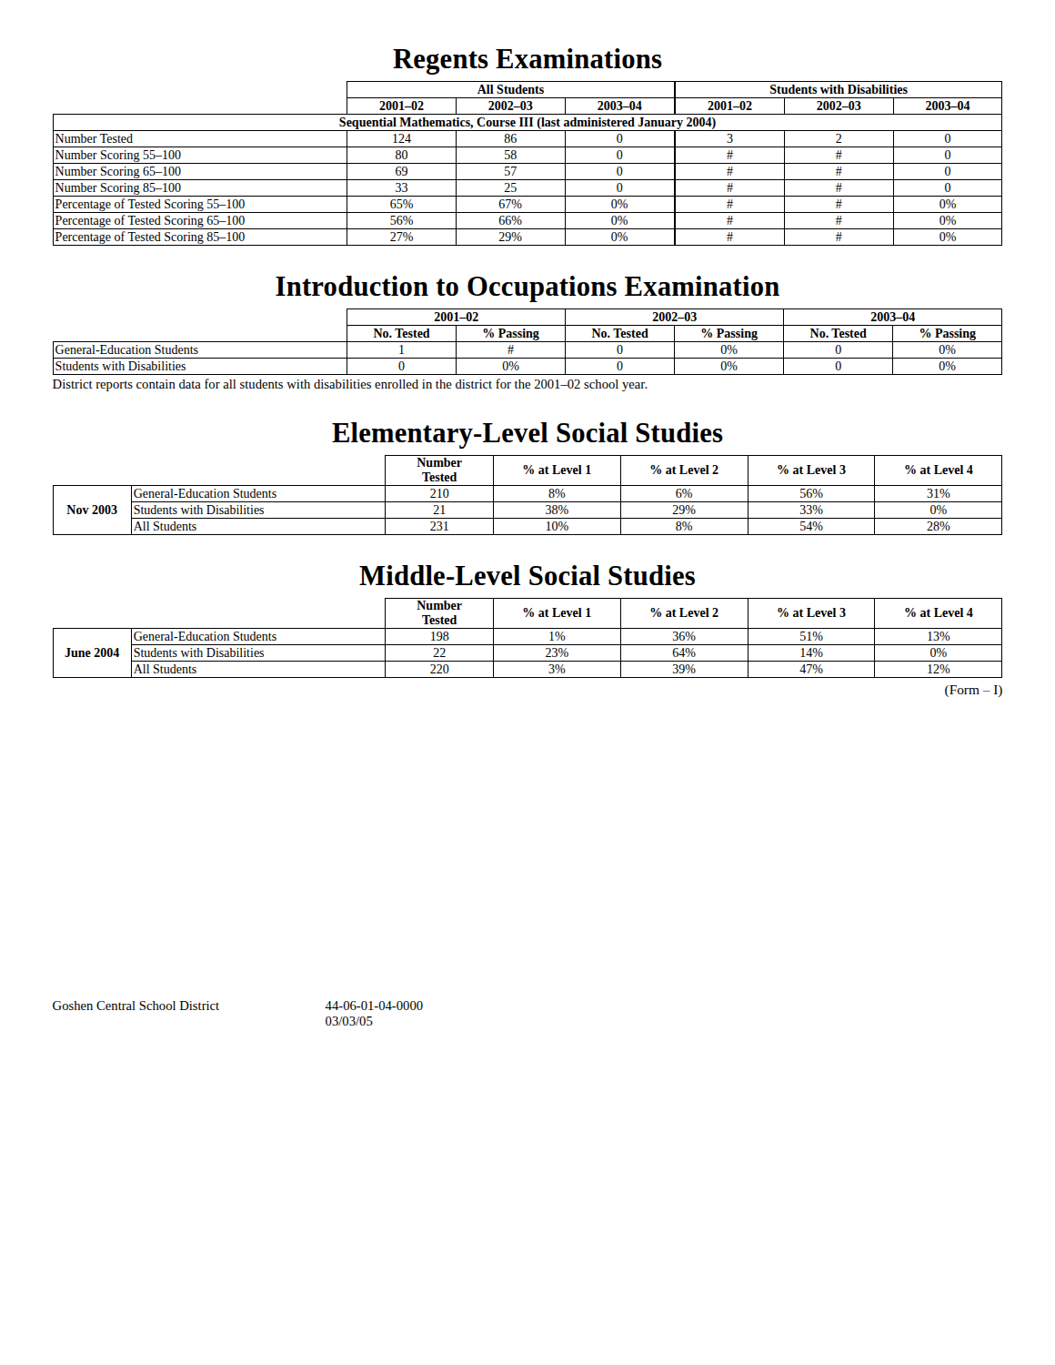Regents Examinations
| | All Students | Students with Disabilities |
| | 2001–02 | 2002–03 | 2003–04 | 2001–02 | 2002–03 | 2003–04 |
| Sequential Mathematics, Course III (last administered January 2004) |
| Number Tested | 124 | 86 | 0 | 3 | 2 | 0 |
| Number Scoring 55–100 | 80 | 58 | 0 | # | # | 0 |
| Number Scoring 65–100 | 69 | 57 | 0 | # | # | 0 |
| Number Scoring 85–100 | 33 | 25 | 0 | # | # | 0 |
| Percentage of Tested Scoring 55–100 | 65% | 67% | 0% | # | # | 0% |
| Percentage of Tested Scoring 65–100 | 56% | 66% | 0% | # | # | 0% |
| Percentage of Tested Scoring 85–100 | 27% | 29% | 0% | # | # | 0% |
Introduction to Occupations Examination
| | 2001–02 | 2002–03 | 2003–04 |
| | No. Tested | % Passing | No. Tested | % Passing | No. Tested | % Passing |
| General-Education Students | 1 | # | 0 | 0% | 0 | 0% |
| Students with Disabilities | 0 | 0% | 0 | 0% | 0 | 0% |
District reports contain data for all students with disabilities enrolled in the district for the 2001–02 school year.
Elementary-Level Social Studies
| | | Number Tested | % at Level 1 | % at Level 2 | % at Level 3 | % at Level 4 |
| Nov 2003 | General-Education Students | 210 | 8% | 6% | 56% | 31% |
| Students with Disabilities | 21 | 38% | 29% | 33% | 0% |
| All Students | 231 | 10% | 8% | 54% | 28% |
Middle-Level Social Studies
| | | Number Tested | % at Level 1 | % at Level 2 | % at Level 3 | % at Level 4 |
| June 2004 | General-Education Students | 198 | 1% | 36% | 51% | 13% |
| Students with Disabilities | 22 | 23% | 64% | 14% | 0% |
| All Students | 220 | 3% | 39% | 47% | 12% |
(Form – I)
Goshen Central School District
44-06-01-04-0000
03/03/05